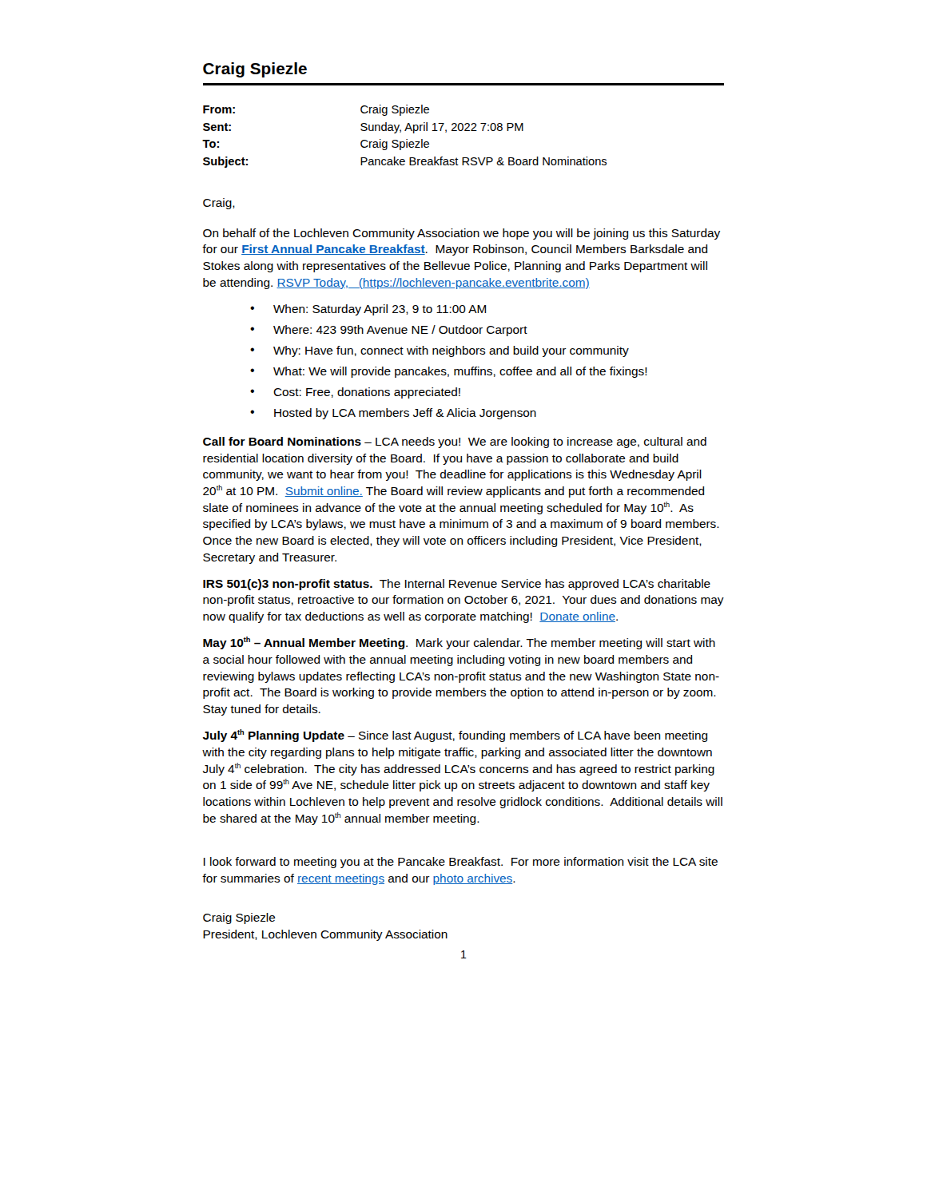Craig Spiezle
| From: | Craig Spiezle |
| Sent: | Sunday, April 17, 2022 7:08 PM |
| To: | Craig Spiezle |
| Subject: | Pancake Breakfast RSVP & Board Nominations |
Craig,
On behalf of the Lochleven Community Association we hope you will be joining us this Saturday for our First Annual Pancake Breakfast. Mayor Robinson, Council Members Barksdale and Stokes along with representatives of the Bellevue Police, Planning and Parks Department will be attending. RSVP Today, (https://lochleven-pancake.eventbrite.com)
When: Saturday April 23, 9 to 11:00 AM
Where: 423 99th Avenue NE / Outdoor Carport
Why: Have fun, connect with neighbors and build your community
What: We will provide pancakes, muffins, coffee and all of the fixings!
Cost: Free, donations appreciated!
Hosted by LCA members Jeff & Alicia Jorgenson
Call for Board Nominations – LCA needs you! We are looking to increase age, cultural and residential location diversity of the Board. If you have a passion to collaborate and build community, we want to hear from you! The deadline for applications is this Wednesday April 20th at 10 PM. Submit online. The Board will review applicants and put forth a recommended slate of nominees in advance of the vote at the annual meeting scheduled for May 10th. As specified by LCA’s bylaws, we must have a minimum of 3 and a maximum of 9 board members. Once the new Board is elected, they will vote on officers including President, Vice President, Secretary and Treasurer.
IRS 501(c)3 non-profit status. The Internal Revenue Service has approved LCA’s charitable non-profit status, retroactive to our formation on October 6, 2021. Your dues and donations may now qualify for tax deductions as well as corporate matching! Donate online.
May 10th – Annual Member Meeting. Mark your calendar. The member meeting will start with a social hour followed with the annual meeting including voting in new board members and reviewing bylaws updates reflecting LCA’s non-profit status and the new Washington State non-profit act. The Board is working to provide members the option to attend in-person or by zoom. Stay tuned for details.
July 4th Planning Update – Since last August, founding members of LCA have been meeting with the city regarding plans to help mitigate traffic, parking and associated litter the downtown July 4th celebration. The city has addressed LCA’s concerns and has agreed to restrict parking on 1 side of 99th Ave NE, schedule litter pick up on streets adjacent to downtown and staff key locations within Lochleven to help prevent and resolve gridlock conditions. Additional details will be shared at the May 10th annual member meeting.
I look forward to meeting you at the Pancake Breakfast. For more information visit the LCA site for summaries of recent meetings and our photo archives.
Craig Spiezle
President, Lochleven Community Association
1